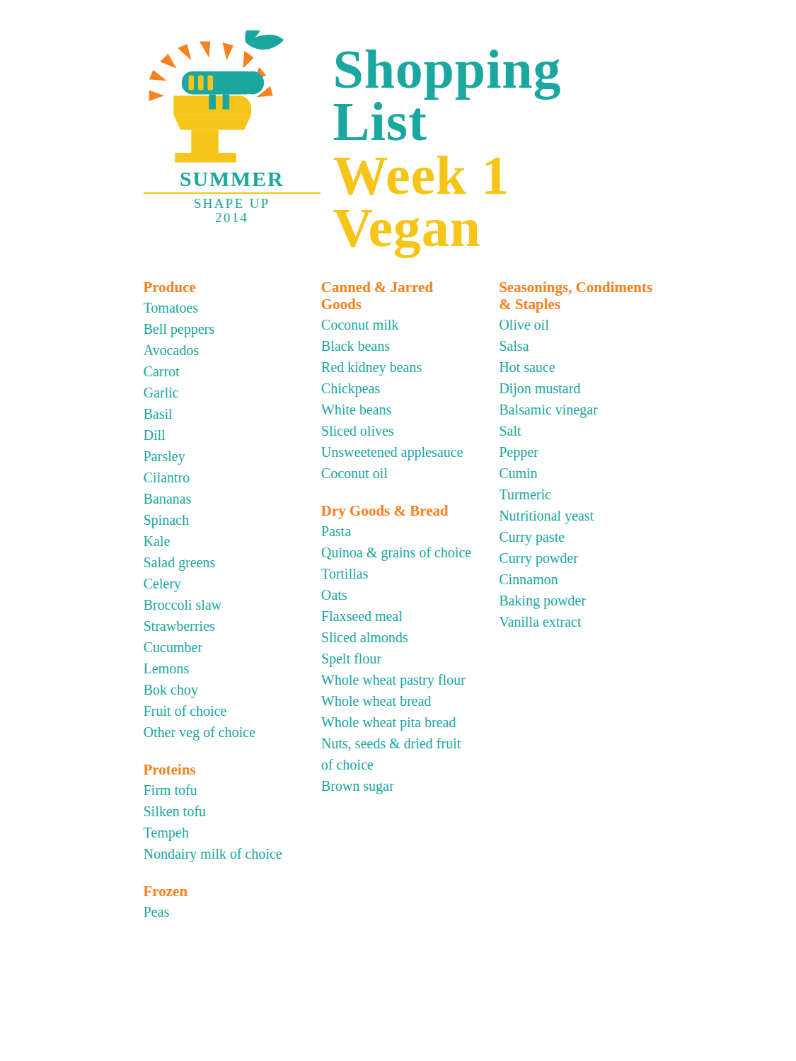SUMMER
SHAPE UP 2014
Shopping List
Week 1 Vegan
Produce
Tomatoes
Bell peppers
Avocados
Carrot
Garlic
Basil
Dill
Parsley
Cilantro
Bananas
Spinach
Kale
Salad greens
Celery
Broccoli slaw
Strawberries
Cucumber
Lemons
Bok choy
Fruit of choice
Other veg of choice
Proteins
Firm tofu
Silken tofu
Tempeh
Nondairy milk of choice
Frozen
Peas
Canned & Jarred Goods
Coconut milk
Black beans
Red kidney beans
Chickpeas
White beans
Sliced olives
Unsweetened applesauce
Coconut oil
Dry Goods & Bread
Pasta
Quinoa & grains of choice
Tortillas
Oats
Flaxseed meal
Sliced almonds
Spelt flour
Whole wheat pastry flour
Whole wheat bread
Whole wheat pita bread
Nuts, seeds & dried fruit of choice
Brown sugar
Seasonings, Condiments & Staples
Olive oil
Salsa
Hot sauce
Dijon mustard
Balsamic vinegar
Salt
Pepper
Cumin
Turmeric
Nutritional yeast
Curry paste
Curry powder
Cinnamon
Baking powder
Vanilla extract